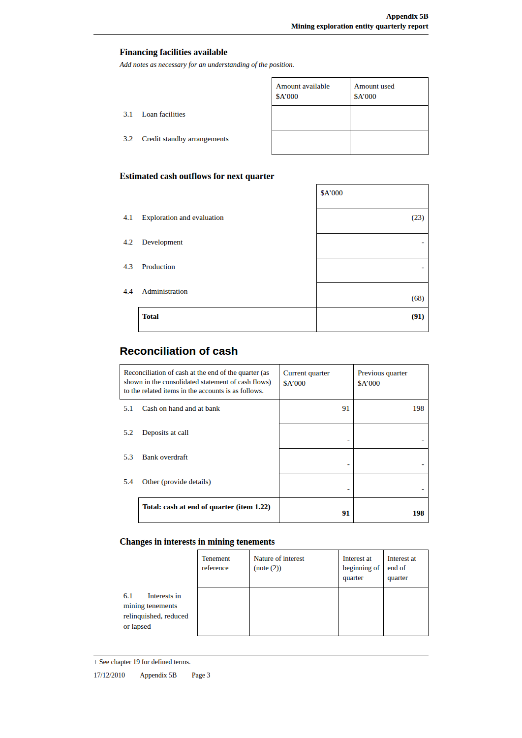Appendix 5B
Mining exploration entity quarterly report
Financing facilities available
Add notes as necessary for an understanding of the position.
| | | Amount available $A’000 | Amount used $A’000 |
| 3.1 | Loan facilities | | |
| 3.2 | Credit standby arrangements | | |
Estimated cash outflows for next quarter
| | | $A’000 |
| 4.1 | Exploration and evaluation | (23) |
| 4.2 | Development | - |
| 4.3 | Production | - |
| 4.4 | Administration | (68) |
| | Total | (91) |
Reconciliation of cash
| Reconciliation of cash at the end of the quarter (as shown in the consolidated statement of cash flows) to the related items in the accounts is as follows. | Current quarter $A’000 | Previous quarter $A’000 |
| 5.1 | Cash on hand and at bank | 91 | 198 |
| 5.2 | Deposits at call | - | - |
| 5.3 | Bank overdraft | - | - |
| 5.4 | Other (provide details) | - | - |
| | Total: cash at end of quarter (item 1.22) | 91 | 198 |
Changes in interests in mining tenements
| | Tenement reference | Nature of interest (note (2)) | Interest at beginning of quarter | Interest at end of quarter |
| 6.1 Interests in mining tenements relinquished, reduced or lapsed | | | | |
+ See chapter 19 for defined terms.
17/12/2010 Appendix 5B Page 3